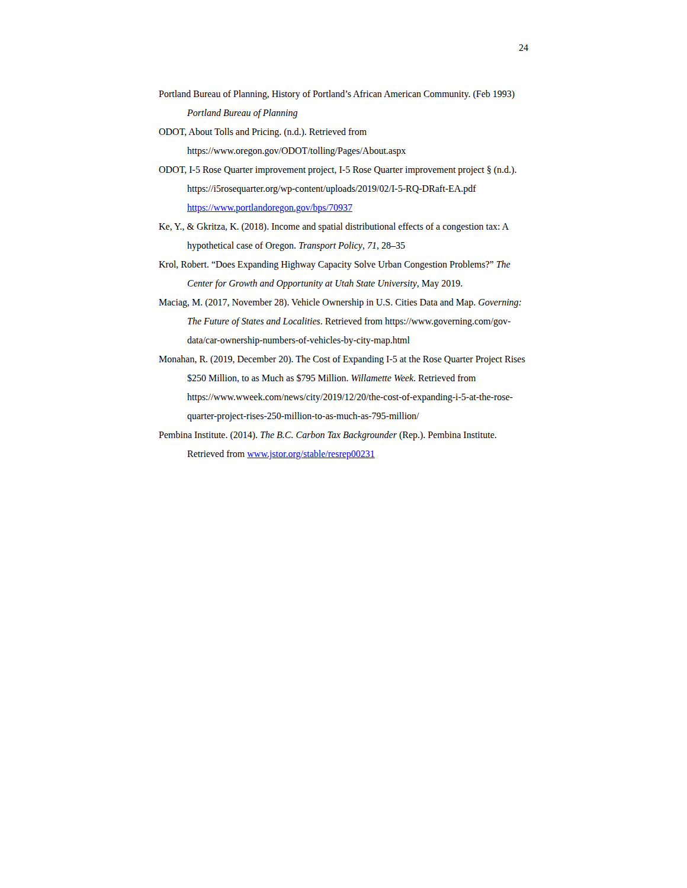24
Portland Bureau of Planning, History of Portland’s African American Community. (Feb 1993) Portland Bureau of Planning
ODOT, About Tolls and Pricing. (n.d.). Retrieved from https://www.oregon.gov/ODOT/tolling/Pages/About.aspx
ODOT, I-5 Rose Quarter improvement project, I-5 Rose Quarter improvement project § (n.d.). https://i5rosequarter.org/wp-content/uploads/2019/02/I-5-RQ-DRaft-EA.pdf https://www.portlandoregon.gov/bps/70937
Ke, Y., & Gkritza, K. (2018). Income and spatial distributional effects of a congestion tax: A hypothetical case of Oregon. Transport Policy, 71, 28–35
Krol, Robert. “Does Expanding Highway Capacity Solve Urban Congestion Problems?” The Center for Growth and Opportunity at Utah State University, May 2019.
Maciag, M. (2017, November 28). Vehicle Ownership in U.S. Cities Data and Map. Governing: The Future of States and Localities. Retrieved from https://www.governing.com/gov-data/car-ownership-numbers-of-vehicles-by-city-map.html
Monahan, R. (2019, December 20). The Cost of Expanding I-5 at the Rose Quarter Project Rises $250 Million, to as Much as $795 Million. Willamette Week. Retrieved from https://www.wweek.com/news/city/2019/12/20/the-cost-of-expanding-i-5-at-the-rose-quarter-project-rises-250-million-to-as-much-as-795-million/
Pembina Institute. (2014). The B.C. Carbon Tax Backgrounder (Rep.). Pembina Institute. Retrieved from www.jstor.org/stable/resrep00231